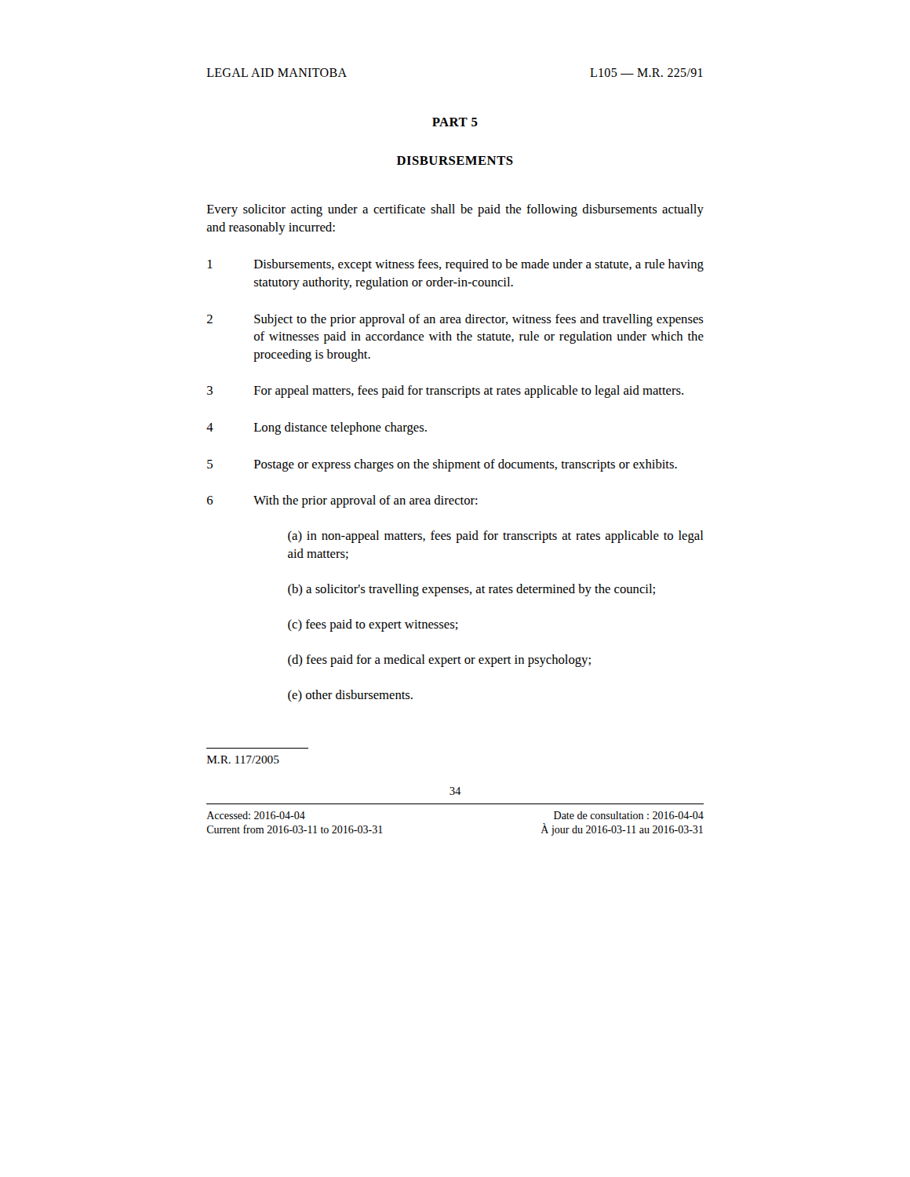LEGAL AID MANITOBA
L105 — M.R. 225/91
PART 5
DISBURSEMENTS
Every solicitor acting under a certificate shall be paid the following disbursements actually and reasonably incurred:
Disbursements, except witness fees, required to be made under a statute, a rule having statutory authority, regulation or order-in-council.
Subject to the prior approval of an area director, witness fees and travelling expenses of witnesses paid in accordance with the statute, rule or regulation under which the proceeding is brought.
For appeal matters, fees paid for transcripts at rates applicable to legal aid matters.
Long distance telephone charges.
Postage or express charges on the shipment of documents, transcripts or exhibits.
With the prior approval of an area director:
(a) in non-appeal matters, fees paid for transcripts at rates applicable to legal aid matters;
(b) a solicitor's travelling expenses, at rates determined by the council;
(c) fees paid to expert witnesses;
(d) fees paid for a medical expert or expert in psychology;
(e) other disbursements.
M.R. 117/2005
34
Accessed: 2016-04-04
Current from 2016-03-11 to 2016-03-31
Date de consultation : 2016-04-04
À jour du 2016-03-11 au 2016-03-31